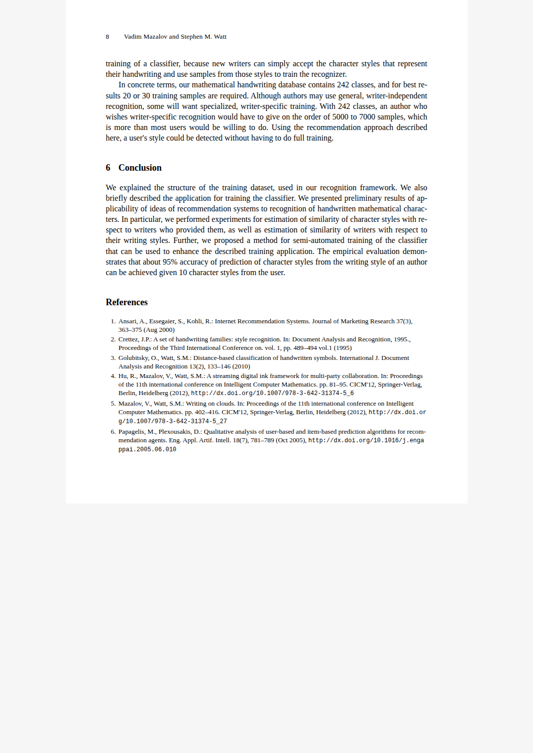8 Vadim Mazalov and Stephen M. Watt
training of a classifier, because new writers can simply accept the character styles that represent their handwriting and use samples from those styles to train the recognizer.
In concrete terms, our mathematical handwriting database contains 242 classes, and for best results 20 or 30 training samples are required. Although authors may use general, writer-independent recognition, some will want specialized, writer-specific training. With 242 classes, an author who wishes writer-specific recognition would have to give on the order of 5000 to 7000 samples, which is more than most users would be willing to do. Using the recommendation approach described here, a user's style could be detected without having to do full training.
6 Conclusion
We explained the structure of the training dataset, used in our recognition framework. We also briefly described the application for training the classifier. We presented preliminary results of applicability of ideas of recommendation systems to recognition of handwritten mathematical characters. In particular, we performed experiments for estimation of similarity of character styles with respect to writers who provided them, as well as estimation of similarity of writers with respect to their writing styles. Further, we proposed a method for semi-automated training of the classifier that can be used to enhance the described training application. The empirical evaluation demonstrates that about 95% accuracy of prediction of character styles from the writing style of an author can be achieved given 10 character styles from the user.
References
1. Ansari, A., Essegaier, S., Kohli, R.: Internet Recommendation Systems. Journal of Marketing Research 37(3), 363–375 (Aug 2000)
2. Crettez, J.P.: A set of handwriting families: style recognition. In: Document Analysis and Recognition, 1995., Proceedings of the Third International Conference on. vol. 1, pp. 489–494 vol.1 (1995)
3. Golubitsky, O., Watt, S.M.: Distance-based classification of handwritten symbols. International J. Document Analysis and Recognition 13(2), 133–146 (2010)
4. Hu, R., Mazalov, V., Watt, S.M.: A streaming digital ink framework for multi-party collaboration. In: Proceedings of the 11th international conference on Intelligent Computer Mathematics. pp. 81–95. CICM'12, Springer-Verlag, Berlin, Heidelberg (2012), http://dx.doi.org/10.1007/978-3-642-31374-5_6
5. Mazalov, V., Watt, S.M.: Writing on clouds. In: Proceedings of the 11th international conference on Intelligent Computer Mathematics. pp. 402–416. CICM'12, Springer-Verlag, Berlin, Heidelberg (2012), http://dx.doi.org/10.1007/978-3-642-31374-5_27
6. Papagelis, M., Plexousakis, D.: Qualitative analysis of user-based and item-based prediction algorithms for recommendation agents. Eng. Appl. Artif. Intell. 18(7), 781–789 (Oct 2005), http://dx.doi.org/10.1016/j.engappai.2005.06.010